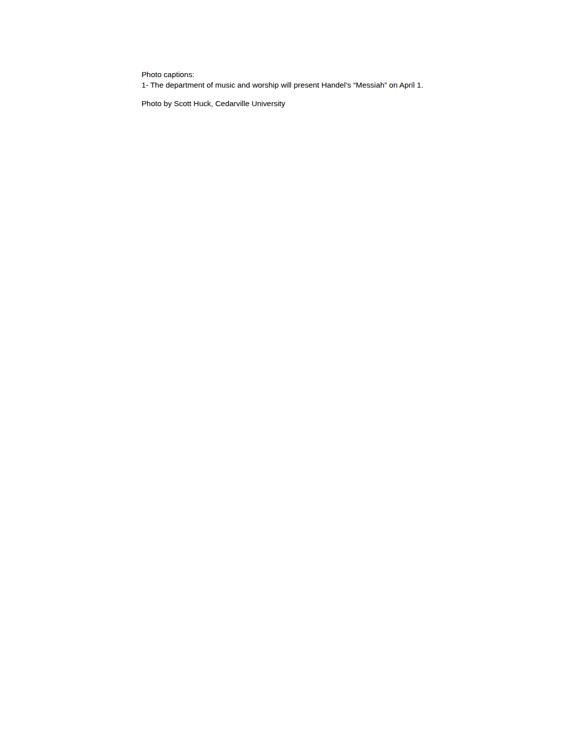Photo captions:
1- The department of music and worship will present Handel’s “Messiah” on April 1.
Photo by Scott Huck, Cedarville University